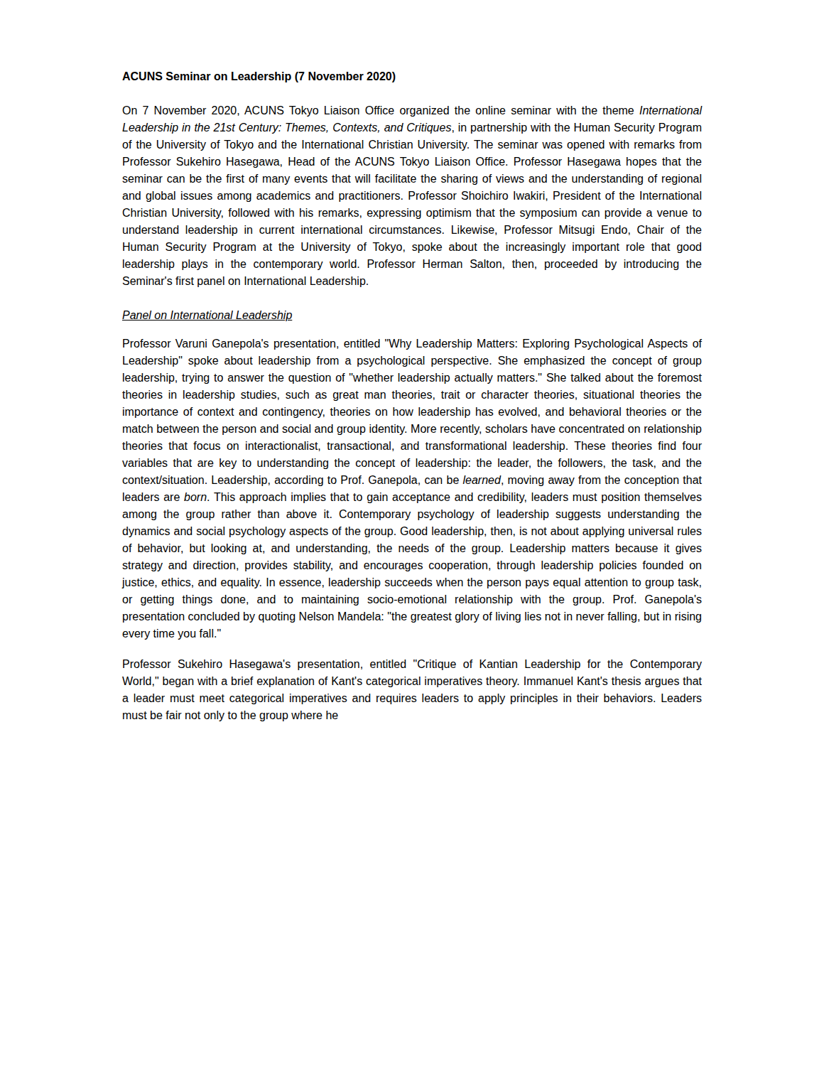ACUNS Seminar on Leadership (7 November 2020)
On 7 November 2020, ACUNS Tokyo Liaison Office organized the online seminar with the theme International Leadership in the 21st Century: Themes, Contexts, and Critiques, in partnership with the Human Security Program of the University of Tokyo and the International Christian University. The seminar was opened with remarks from Professor Sukehiro Hasegawa, Head of the ACUNS Tokyo Liaison Office. Professor Hasegawa hopes that the seminar can be the first of many events that will facilitate the sharing of views and the understanding of regional and global issues among academics and practitioners. Professor Shoichiro Iwakiri, President of the International Christian University, followed with his remarks, expressing optimism that the symposium can provide a venue to understand leadership in current international circumstances. Likewise, Professor Mitsugi Endo, Chair of the Human Security Program at the University of Tokyo, spoke about the increasingly important role that good leadership plays in the contemporary world. Professor Herman Salton, then, proceeded by introducing the Seminar's first panel on International Leadership.
Panel on International Leadership
Professor Varuni Ganepola's presentation, entitled "Why Leadership Matters: Exploring Psychological Aspects of Leadership" spoke about leadership from a psychological perspective. She emphasized the concept of group leadership, trying to answer the question of "whether leadership actually matters." She talked about the foremost theories in leadership studies, such as great man theories, trait or character theories, situational theories the importance of context and contingency, theories on how leadership has evolved, and behavioral theories or the match between the person and social and group identity. More recently, scholars have concentrated on relationship theories that focus on interactionalist, transactional, and transformational leadership. These theories find four variables that are key to understanding the concept of leadership: the leader, the followers, the task, and the context/situation. Leadership, according to Prof. Ganepola, can be learned, moving away from the conception that leaders are born. This approach implies that to gain acceptance and credibility, leaders must position themselves among the group rather than above it. Contemporary psychology of leadership suggests understanding the dynamics and social psychology aspects of the group. Good leadership, then, is not about applying universal rules of behavior, but looking at, and understanding, the needs of the group. Leadership matters because it gives strategy and direction, provides stability, and encourages cooperation, through leadership policies founded on justice, ethics, and equality. In essence, leadership succeeds when the person pays equal attention to group task, or getting things done, and to maintaining socio-emotional relationship with the group. Prof. Ganepola's presentation concluded by quoting Nelson Mandela: "the greatest glory of living lies not in never falling, but in rising every time you fall."
Professor Sukehiro Hasegawa's presentation, entitled "Critique of Kantian Leadership for the Contemporary World," began with a brief explanation of Kant's categorical imperatives theory. Immanuel Kant's thesis argues that a leader must meet categorical imperatives and requires leaders to apply principles in their behaviors. Leaders must be fair not only to the group where he